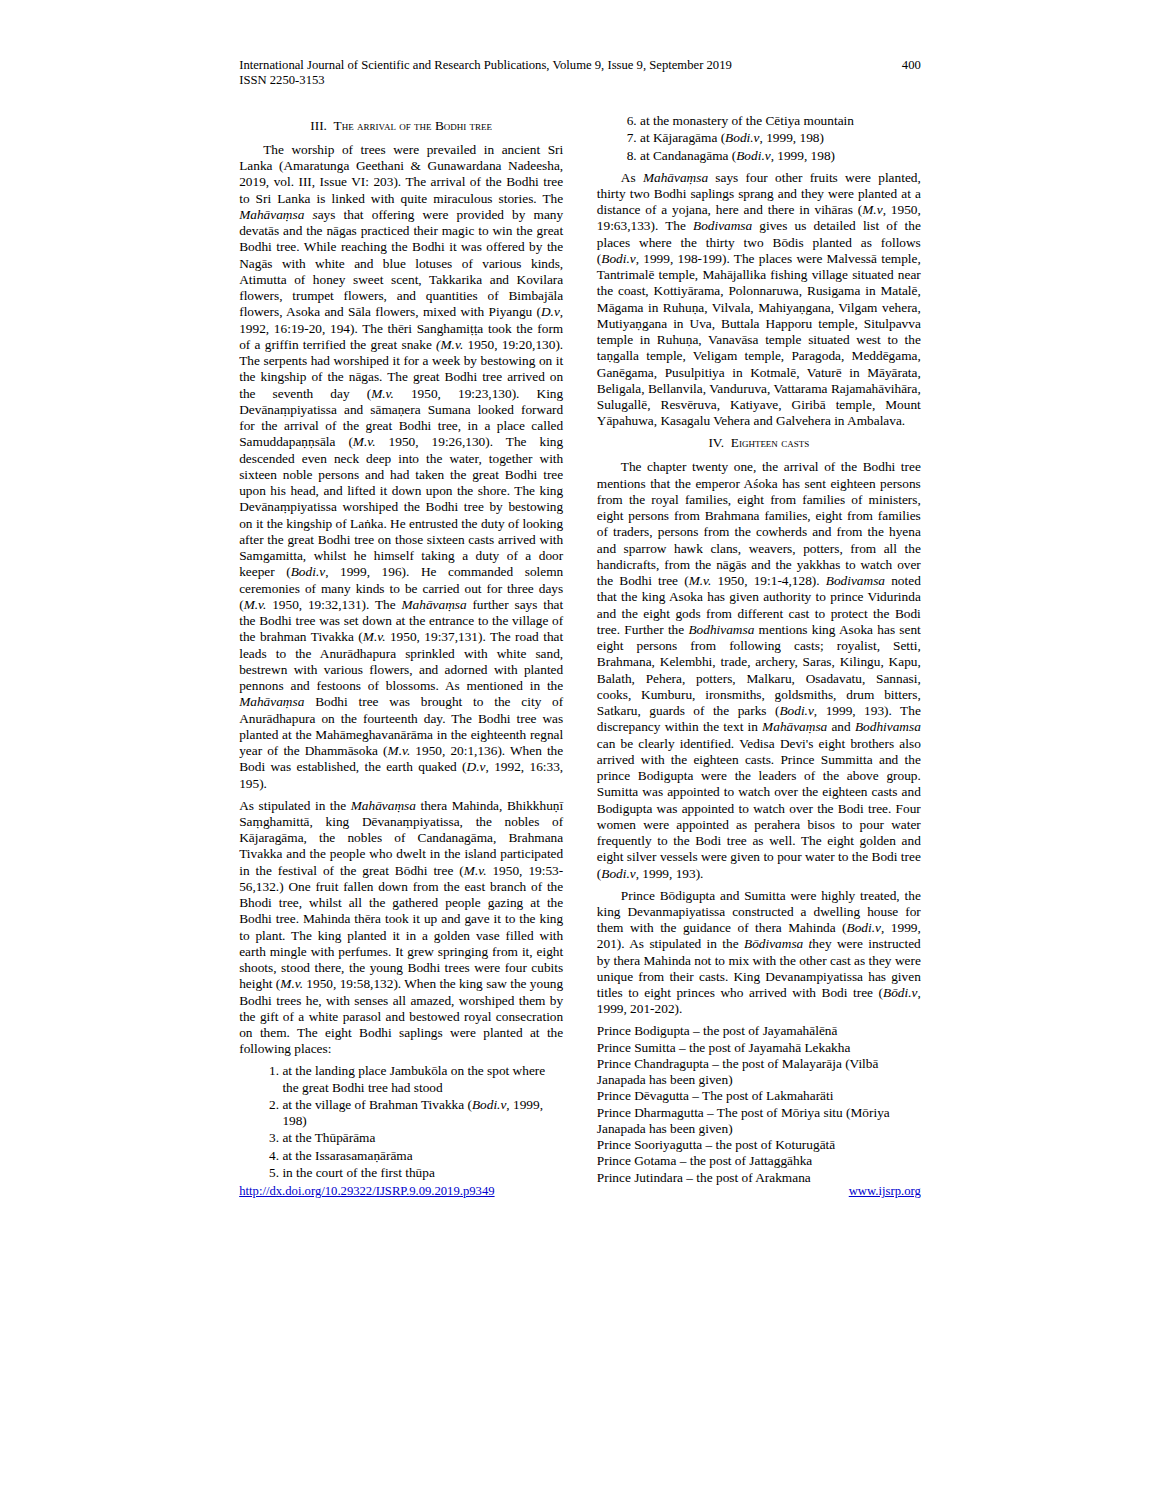International Journal of Scientific and Research Publications, Volume 9, Issue 9, September 2019
ISSN 2250-3153
400
III. The arrival of the Bodhi tree
The worship of trees were prevailed in ancient Sri Lanka (Amaratunga Geethani & Gunawardana Nadeesha, 2019, vol. III, Issue VI: 203). The arrival of the Bodhi tree to Sri Lanka is linked with quite miraculous stories. The Mahāvaṃsa says that offering were provided by many devatās and the nāgas practiced their magic to win the great Bodhi tree. While reaching the Bodhi it was offered by the Nagās with white and blue lotuses of various kinds, Atimutta of honey sweet scent, Takkarika and Kovilara flowers, trumpet flowers, and quantities of Bimbajāla flowers, Asoka and Sāla flowers, mixed with Piyangu (D.v, 1992, 16:19-20, 194). The thēri Sanghamiṭṭa took the form of a griffin terrified the great snake (M.v. 1950, 19:20,130). The serpents had worshiped it for a week by bestowing on it the kingship of the nāgas. The great Bodhi tree arrived on the seventh day (M.v. 1950, 19:23,130). King Devānaṃpiyatissa and sāmaṇera Sumana looked forward for the arrival of the great Bodhi tree, in a place called Samuddapaṇṇsāla (M.v. 1950, 19:26,130). The king descended even neck deep into the water, together with sixteen noble persons and had taken the great Bodhi tree upon his head, and lifted it down upon the shore. The king Devānaṃpiyatissa worshiped the Bodhi tree by bestowing on it the kingship of Laṅka. He entrusted the duty of looking after the great Bodhi tree on those sixteen casts arrived with Samgamitta, whilst he himself taking a duty of a door keeper (Bodi.v, 1999, 196). He commanded solemn ceremonies of many kinds to be carried out for three days (M.v. 1950, 19:32,131). The Mahāvaṃsa further says that the Bodhi tree was set down at the entrance to the village of the brahman Tivakka (M.v. 1950, 19:37,131). The road that leads to the Anurādhapura sprinkled with white sand, bestrewn with various flowers, and adorned with planted pennons and festoons of blossoms. As mentioned in the Mahāvaṃsa Bodhi tree was brought to the city of Anurādhapura on the fourteenth day. The Bodhi tree was planted at the Mahāmeghavanārāma in the eighteenth regnal year of the Dhammāsoka (M.v. 1950, 20:1,136). When the Bodi was established, the earth quaked (D.v, 1992, 16:33, 195).
As stipulated in the Mahāvaṃsa thera Mahinda, Bhikkhuṇī Saṃghamittā, king Dēvanaṃpiyatissa, the nobles of Kājaragāma, the nobles of Candanagāma, Brahmana Tivakka and the people who dwelt in the island participated in the festival of the great Bōdhi tree (M.v. 1950, 19:53-56,132.) One fruit fallen down from the east branch of the Bhodi tree, whilst all the gathered people gazing at the Bodhi tree. Mahinda thēra took it up and gave it to the king to plant. The king planted it in a golden vase filled with earth mingle with perfumes. It grew springing from it, eight shoots, stood there, the young Bodhi trees were four cubits height (M.v. 1950, 19:58,132). When the king saw the young Bodhi trees he, with senses all amazed, worshiped them by the gift of a white parasol and bestowed royal consecration on them. The eight Bodhi saplings were planted at the following places:
at the landing place Jambukōla on the spot where the great Bodhi tree had stood
at the village of Brahman Tivakka (Bodi.v, 1999, 198)
at the Thūpārāma
at the Issarasamaṇārāma
in the court of the first thūpa
at the monastery of the Cētiya mountain
at Kājaragāma (Bodi.v, 1999, 198)
at Candanagāma (Bodi.v, 1999, 198)
As Mahāvaṃsa says four other fruits were planted, thirty two Bodhi saplings sprang and they were planted at a distance of a yojana, here and there in vihāras (M.v, 1950, 19:63,133). The Bodivamsa gives us detailed list of the places where the thirty two Bōdis planted as follows (Bodi.v, 1999, 198-199). The places were Malvessā temple, Tantrimalē temple, Mahājallika fishing village situated near the coast, Kottiyārama, Polonnaruwa, Rusigama in Matalē, Māgama in Ruhuṇa, Vilvala, Mahiyaṇgana, Vilgam vehera, Mutiyaṇgana in Uva, Buttala Happoru temple, Situlpavva temple in Ruhuṇa, Vanavāsa temple situated west to the taṇgalla temple, Veligam temple, Paragoda, Meddēgama, Ganēgama, Pusulpitiya in Kotmalē, Vaturē in Māyārata, Beligala, Bellanvila, Vanduruva, Vattarama Rajamahāvihāra, Sulugallē, Resvēruva, Katiyave, Giribā temple, Mount Yāpahuwa, Kasagalu Vehera and Galvehera in Ambalava.
IV. Eighteen casts
The chapter twenty one, the arrival of the Bodhi tree mentions that the emperor Aśoka has sent eighteen persons from the royal families, eight from families of ministers, eight persons from Brahmana families, eight from families of traders, persons from the cowherds and from the hyena and sparrow hawk clans, weavers, potters, from all the handicrafts, from the nāgās and the yakkhas to watch over the Bodhi tree (M.v. 1950, 19:1-4,128). Bodivamsa noted that the king Asoka has given authority to prince Vidurinda and the eight gods from different cast to protect the Bodi tree. Further the Bodhivamsa mentions king Asoka has sent eight persons from following casts; royalist, Setti, Brahmana, Kelembhi, trade, archery, Saras, Kilingu, Kapu, Balath, Pehera, potters, Malkaru, Osadavatu, Sannasi, cooks, Kumburu, ironsmiths, goldsmiths, drum bitters, Satkaru, guards of the parks (Bodi.v, 1999, 193). The discrepancy within the text in Mahāvaṃsa and Bodhivamsa can be clearly identified. Vedisa Devi's eight brothers also arrived with the eighteen casts. Prince Summitta and the prince Bodigupta were the leaders of the above group. Sumitta was appointed to watch over the eighteen casts and Bodigupta was appointed to watch over the Bodi tree. Four women were appointed as perahera bisos to pour water frequently to the Bodi tree as well. The eight golden and eight silver vessels were given to pour water to the Bodi tree (Bodi.v, 1999, 193).
Prince Bōdigupta and Sumitta were highly treated, the king Devanmapiyatissa constructed a dwelling house for them with the guidance of thera Mahinda (Bodi.v, 1999, 201). As stipulated in the Bōdivamsa they were instructed by thera Mahinda not to mix with the other cast as they were unique from their casts. King Devanampiyatissa has given titles to eight princes who arrived with Bodi tree (Bōdi.v, 1999, 201-202).
Prince Bodigupta – the post of Jayamahālēnā
Prince Sumitta – the post of Jayamahā Lekakha
Prince Chandragupta – the post of Malayarāja (Vilbā Janapada has been given)
Prince Dēvagutta – The post of Lakmaharäti
Prince Dharmagutta – The post of Mōriya situ (Mōriya Janapada has been given)
Prince Sooriyagutta – the post of Koturugātā
Prince Gotama – the post of Jattaggāhka
Prince Jutindara – the post of Arakmana
http://dx.doi.org/10.29322/IJSRP.9.09.2019.p9349
www.ijsrp.org